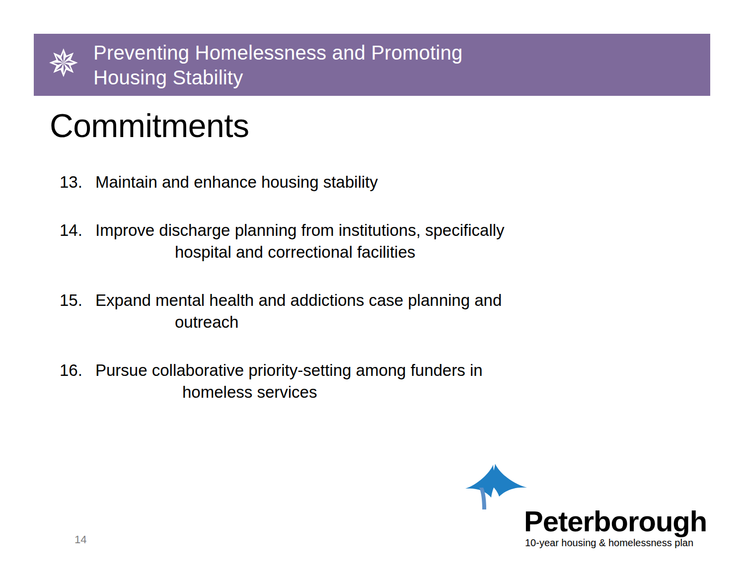✵
Preventing Homelessness and Promoting
Housing Stability
Commitments
13.
Maintain and enhance housing stability
14.
Improve discharge planning from institutions, specifically hospital and correctional facilities
15.
Expand mental health and addictions case planning and outreach
16.
Pursue collaborative priority-setting among funders in homeless services
Peterborough
10-year housing & homelessness plan
14